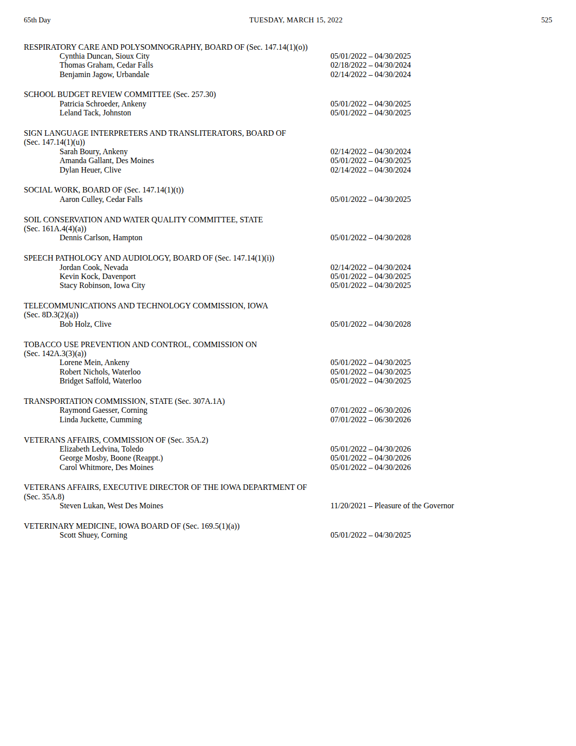65th Day TUESDAY, MARCH 15, 2022 525
Respiratory Care and Polysomnography, Board of (Sec. 147.14(1)(o))
| Cynthia Duncan, Sioux City | 05/01/2022 – 04/30/2025 |
| Thomas Graham, Cedar Falls | 02/18/2022 – 04/30/2024 |
| Benjamin Jagow, Urbandale | 02/14/2022 – 04/30/2024 |
School Budget Review Committee (Sec. 257.30)
| Patricia Schroeder, Ankeny | 05/01/2022 – 04/30/2025 |
| Leland Tack, Johnston | 05/01/2022 – 04/30/2025 |
Sign Language Interpreters and Transliterators, Board of
(Sec. 147.14(1)(u))
| Sarah Boury, Ankeny | 02/14/2022 – 04/30/2024 |
| Amanda Gallant, Des Moines | 05/01/2022 – 04/30/2025 |
| Dylan Heuer, Clive | 02/14/2022 – 04/30/2024 |
Social Work, Board of (Sec. 147.14(1)(t))
| Aaron Culley, Cedar Falls | 05/01/2022 – 04/30/2025 |
Soil Conservation and Water Quality Committee, State
(Sec. 161A.4(4)(a))
| Dennis Carlson, Hampton | 05/01/2022 – 04/30/2028 |
Speech Pathology and Audiology, Board of (Sec. 147.14(1)(i))
| Jordan Cook, Nevada | 02/14/2022 – 04/30/2024 |
| Kevin Kock, Davenport | 05/01/2022 – 04/30/2025 |
| Stacy Robinson, Iowa City | 05/01/2022 – 04/30/2025 |
Telecommunications and Technology Commission, Iowa
(Sec. 8D.3(2)(a))
| Bob Holz, Clive | 05/01/2022 – 04/30/2028 |
Tobacco Use Prevention and Control, Commission on
(Sec. 142A.3(3)(a))
| Lorene Mein, Ankeny | 05/01/2022 – 04/30/2025 |
| Robert Nichols, Waterloo | 05/01/2022 – 04/30/2025 |
| Bridget Saffold, Waterloo | 05/01/2022 – 04/30/2025 |
Transportation Commission, State (Sec. 307A.1A)
| Raymond Gaesser, Corning | 07/01/2022 – 06/30/2026 |
| Linda Juckette, Cumming | 07/01/2022 – 06/30/2026 |
Veterans Affairs, Commission of (Sec. 35A.2)
| Elizabeth Ledvina, Toledo | 05/01/2022 – 04/30/2026 |
| George Mosby, Boone (Reappt.) | 05/01/2022 – 04/30/2026 |
| Carol Whitmore, Des Moines | 05/01/2022 – 04/30/2026 |
Veterans Affairs, Executive Director of the Iowa Department of
(Sec. 35A.8)
| Steven Lukan, West Des Moines | 11/20/2021 – Pleasure of the Governor |
Veterinary Medicine, Iowa Board of (Sec. 169.5(1)(a))
| Scott Shuey, Corning | 05/01/2022 – 04/30/2025 |